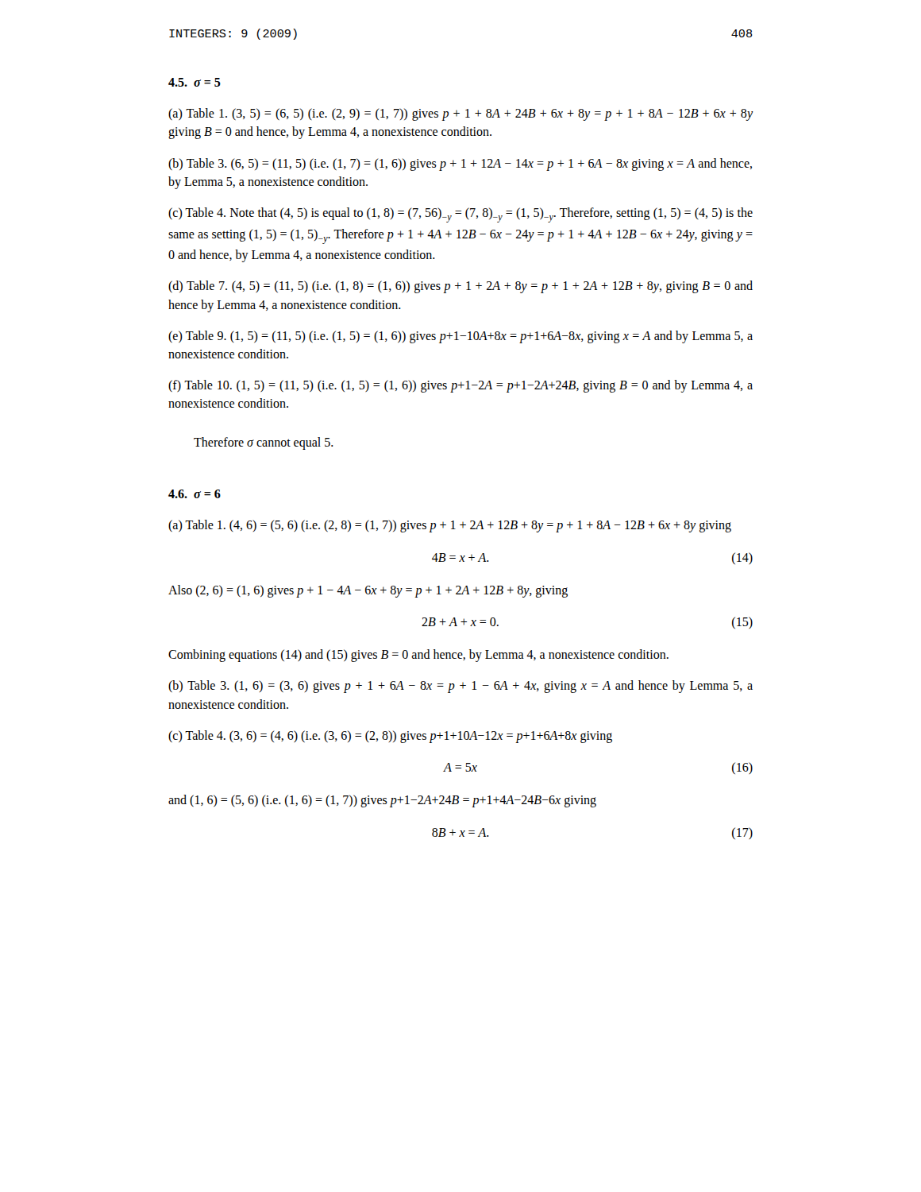INTEGERS: 9 (2009) 408
4.5. σ = 5
(a) Table 1. (3, 5) = (6, 5) (i.e. (2, 9) = (1, 7)) gives p + 1 + 8A + 24B + 6x + 8y = p + 1 + 8A − 12B + 6x + 8y giving B = 0 and hence, by Lemma 4, a nonexistence condition.
(b) Table 3. (6, 5) = (11, 5) (i.e. (1, 7) = (1, 6)) gives p + 1 + 12A − 14x = p + 1 + 6A − 8x giving x = A and hence, by Lemma 5, a nonexistence condition.
(c) Table 4. Note that (4, 5) is equal to (1, 8) = (7, 56)−y = (7, 8)−y = (1, 5)−y. Therefore, setting (1, 5) = (4, 5) is the same as setting (1, 5) = (1, 5)−y. Therefore p + 1 + 4A + 12B − 6x − 24y = p + 1 + 4A + 12B − 6x + 24y, giving y = 0 and hence, by Lemma 4, a nonexistence condition.
(d) Table 7. (4, 5) = (11, 5) (i.e. (1, 8) = (1, 6)) gives p + 1 + 2A + 8y = p + 1 + 2A + 12B + 8y, giving B = 0 and hence by Lemma 4, a nonexistence condition.
(e) Table 9. (1, 5) = (11, 5) (i.e. (1, 5) = (1, 6)) gives p+1−10A+8x = p+1+6A−8x, giving x = A and by Lemma 5, a nonexistence condition.
(f) Table 10. (1, 5) = (11, 5) (i.e. (1, 5) = (1, 6)) gives p+1−2A = p+1−2A+24B, giving B = 0 and by Lemma 4, a nonexistence condition.
Therefore σ cannot equal 5.
4.6. σ = 6
(a) Table 1. (4, 6) = (5, 6) (i.e. (2, 8) = (1, 7)) gives p + 1 + 2A + 12B + 8y = p + 1 + 8A − 12B + 6x + 8y giving
4B = x + A. (14)
Also (2, 6) = (1, 6) gives p + 1 − 4A − 6x + 8y = p + 1 + 2A + 12B + 8y, giving
2B + A + x = 0. (15)
Combining equations (14) and (15) gives B = 0 and hence, by Lemma 4, a nonexistence condition.
(b) Table 3. (1, 6) = (3, 6) gives p + 1 + 6A − 8x = p + 1 − 6A + 4x, giving x = A and hence by Lemma 5, a nonexistence condition.
(c) Table 4. (3, 6) = (4, 6) (i.e. (3, 6) = (2, 8)) gives p+1+10A−12x = p+1+6A+8x giving
A = 5x (16)
and (1, 6) = (5, 6) (i.e. (1, 6) = (1, 7)) gives p+1−2A+24B = p+1+4A−24B−6x giving
8B + x = A. (17)